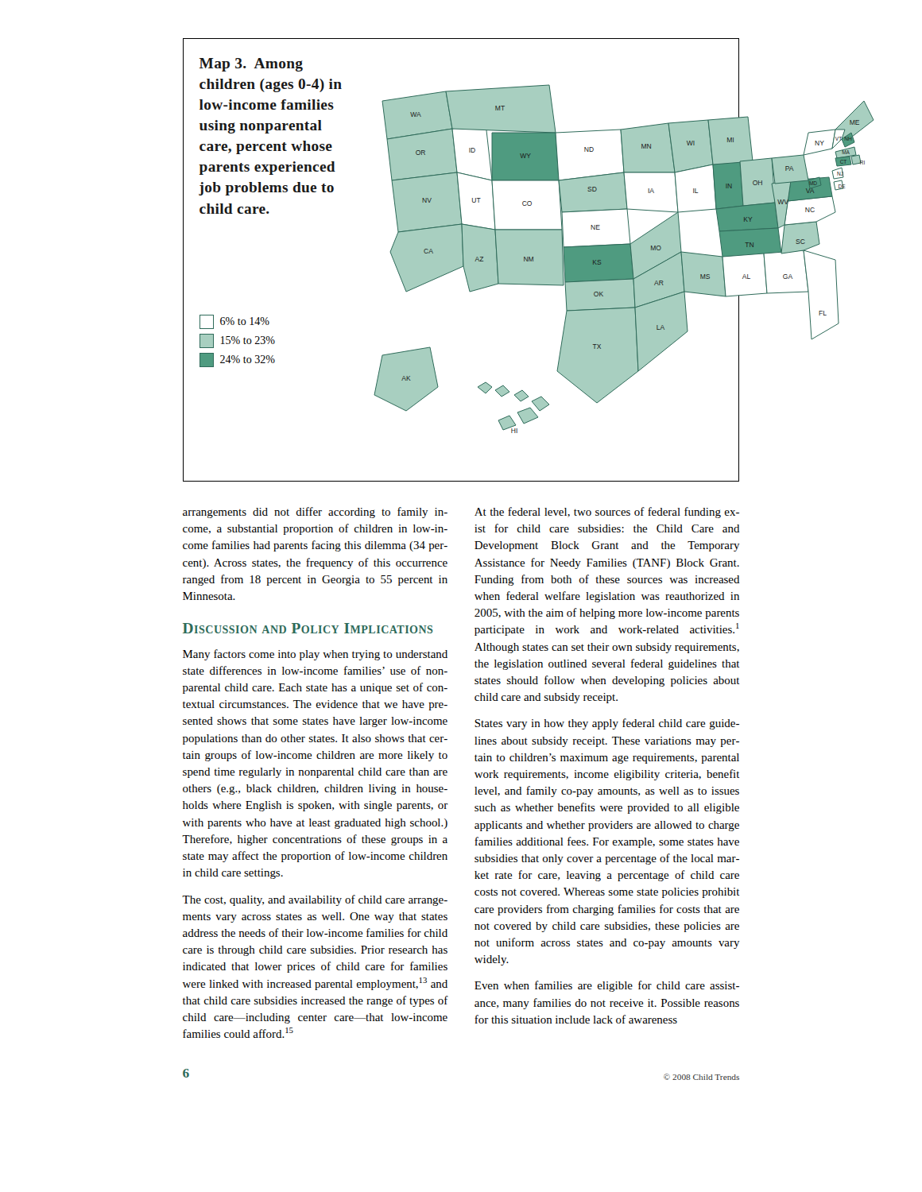Map 3. Among children (ages 0-4) in low-income families using nonparental care, percent whose parents experienced job problems due to child care.
6% to 14%
15% to 23%
24% to 32%
WA OR ID MT WY NV UT CO CA AZ NM ND SD NE KS OK TX MN IA MO AR LA WI IL IN MI OH KY TN MS AL GA FL SC NC VA WV PA NY ME VT NH MA CT RI NJ DE MD AK HI
arrangements did not differ according to family income, a substantial proportion of children in low-income families had parents facing this dilemma (34 percent). Across states, the frequency of this occurrence ranged from 18 percent in Georgia to 55 percent in Minnesota.
Discussion and Policy Implications
Many factors come into play when trying to understand state differences in low-income families’ use of nonparental child care. Each state has a unique set of contextual circumstances. The evidence that we have presented shows that some states have larger low-income populations than do other states. It also shows that certain groups of low-income children are more likely to spend time regularly in nonparental child care than are others (e.g., black children, children living in households where English is spoken, with single parents, or with parents who have at least graduated high school.) Therefore, higher concentrations of these groups in a state may affect the proportion of low-income children in child care settings.
The cost, quality, and availability of child care arrangements vary across states as well. One way that states address the needs of their low-income families for child care is through child care subsidies. Prior research has indicated that lower prices of child care for families were linked with increased parental employment,13 and that child care subsidies increased the range of types of child care—including center care—that low-income families could afford.15
At the federal level, two sources of federal funding exist for child care subsidies: the Child Care and Development Block Grant and the Temporary Assistance for Needy Families (TANF) Block Grant. Funding from both of these sources was increased when federal welfare legislation was reauthorized in 2005, with the aim of helping more low-income parents participate in work and work-related activities.1 Although states can set their own subsidy requirements, the legislation outlined several federal guidelines that states should follow when developing policies about child care and subsidy receipt.
States vary in how they apply federal child care guidelines about subsidy receipt. These variations may pertain to children’s maximum age requirements, parental work requirements, income eligibility criteria, benefit level, and family co-pay amounts, as well as to issues such as whether benefits were provided to all eligible applicants and whether providers are allowed to charge families additional fees. For example, some states have subsidies that only cover a percentage of the local market rate for care, leaving a percentage of child care costs not covered. Whereas some state policies prohibit care providers from charging families for costs that are not covered by child care subsidies, these policies are not uniform across states and co-pay amounts vary widely.
Even when families are eligible for child care assistance, many families do not receive it. Possible reasons for this situation include lack of awareness
6
© 2008 Child Trends